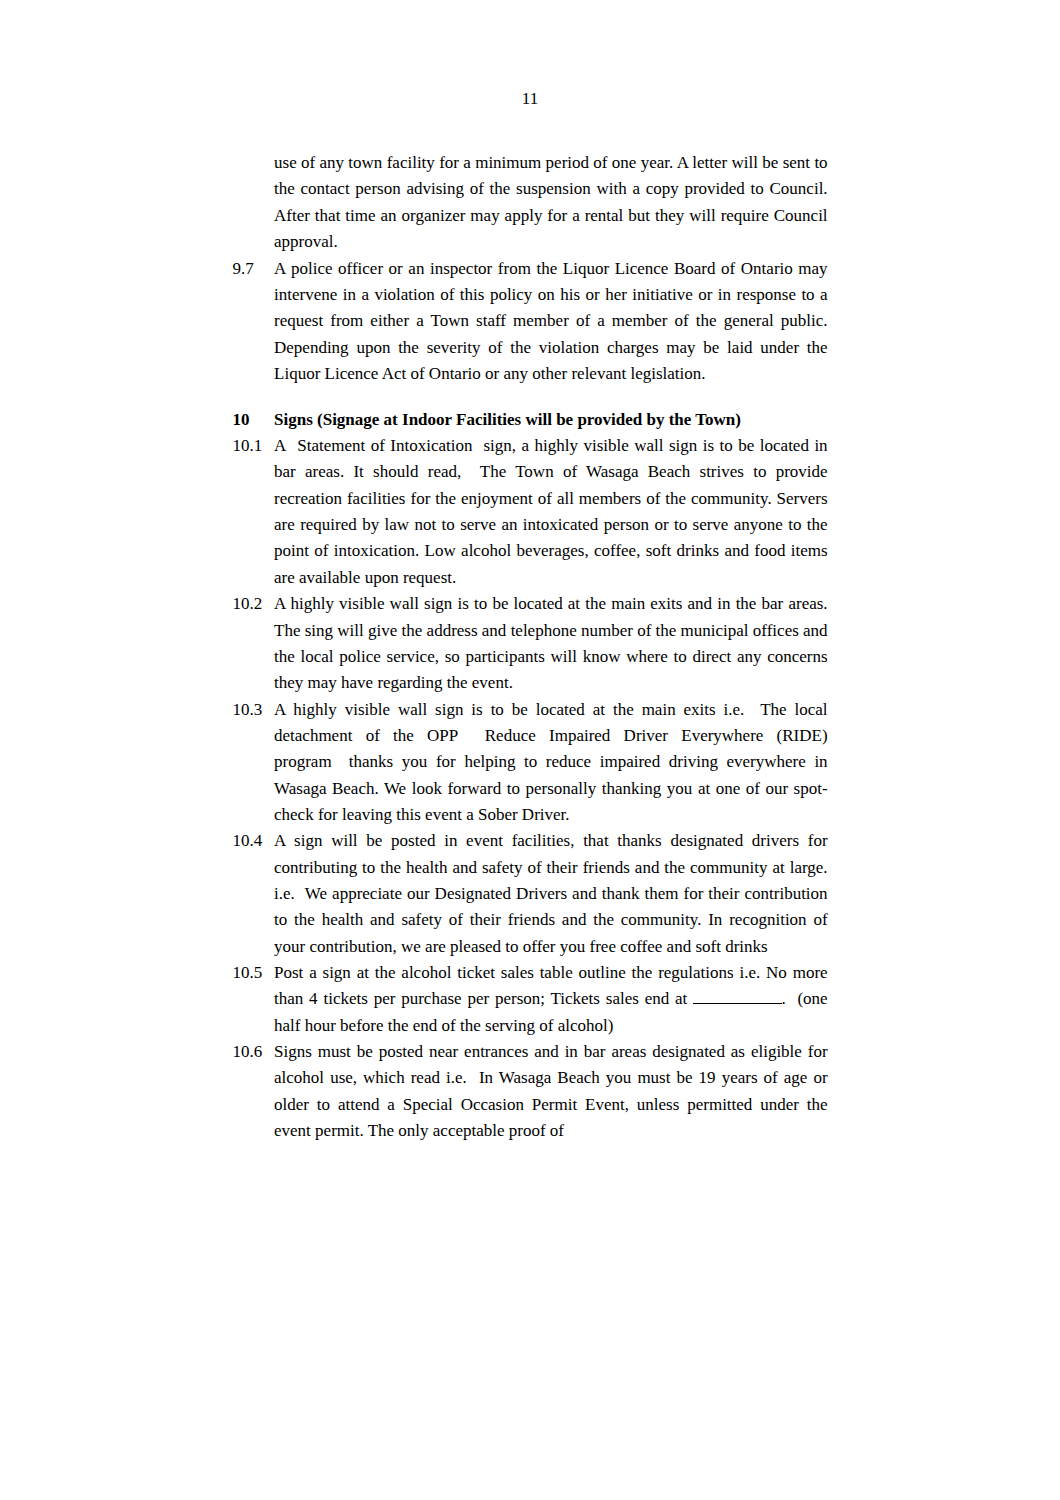11
use of any town facility for a minimum period of one year. A letter will be sent to the contact person advising of the suspension with a copy provided to Council. After that time an organizer may apply for a rental but they will require Council approval.
9.7 A police officer or an inspector from the Liquor Licence Board of Ontario may intervene in a violation of this policy on his or her initiative or in response to a request from either a Town staff member of a member of the general public. Depending upon the severity of the violation charges may be laid under the Liquor Licence Act of Ontario or any other relevant legislation.
10 Signs (Signage at Indoor Facilities will be provided by the Town)
10.1 A Statement of Intoxication sign, a highly visible wall sign is to be located in bar areas. It should read, The Town of Wasaga Beach strives to provide recreation facilities for the enjoyment of all members of the community. Servers are required by law not to serve an intoxicated person or to serve anyone to the point of intoxication. Low alcohol beverages, coffee, soft drinks and food items are available upon request.
10.2 A highly visible wall sign is to be located at the main exits and in the bar areas. The sing will give the address and telephone number of the municipal offices and the local police service, so participants will know where to direct any concerns they may have regarding the event.
10.3 A highly visible wall sign is to be located at the main exits i.e. The local detachment of the OPP Reduce Impaired Driver Everywhere (RIDE) program thanks you for helping to reduce impaired driving everywhere in Wasaga Beach. We look forward to personally thanking you at one of our spot-check for leaving this event a Sober Driver.
10.4 A sign will be posted in event facilities, that thanks designated drivers for contributing to the health and safety of their friends and the community at large. i.e. We appreciate our Designated Drivers and thank them for their contribution to the health and safety of their friends and the community. In recognition of your contribution, we are pleased to offer you free coffee and soft drinks
10.5 Post a sign at the alcohol ticket sales table outline the regulations i.e. No more than 4 tickets per purchase per person; Tickets sales end at . (one half hour before the end of the serving of alcohol)
10.6 Signs must be posted near entrances and in bar areas designated as eligible for alcohol use, which read i.e. In Wasaga Beach you must be 19 years of age or older to attend a Special Occasion Permit Event, unless permitted under the event permit. The only acceptable proof of